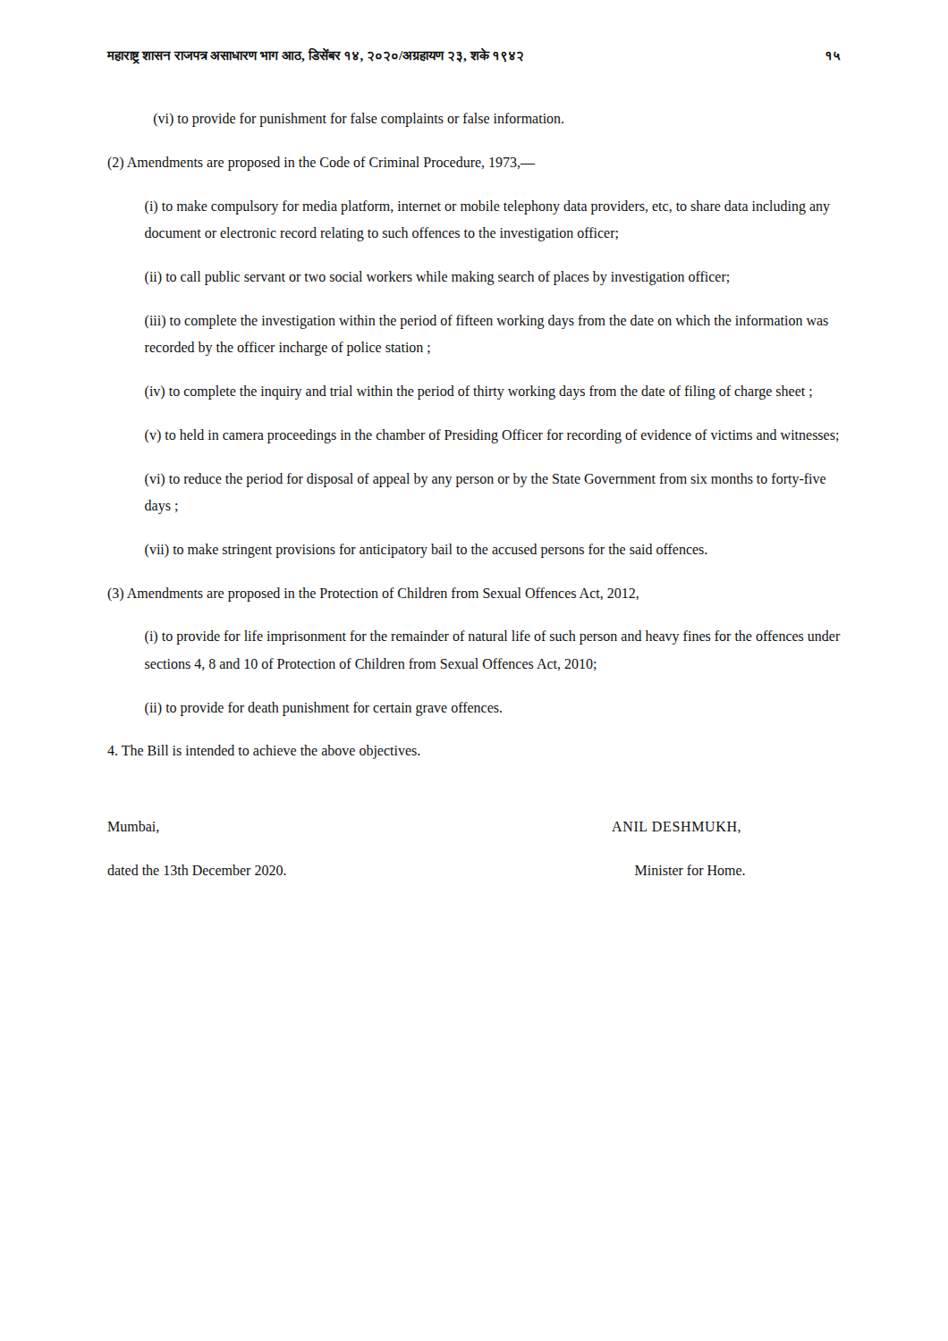महाराष्ट्र शासन राजपत्र असाधारण भाग आठ, डिसेंबर १४, २०२०/अग्रहायण २३, शके १९४२ १५
(vi) to provide for punishment for false complaints or false information.
(2) Amendments are proposed in the Code of Criminal Procedure, 1973,—
(i) to make compulsory for media platform, internet or mobile telephony data providers, etc, to share data including any document or electronic record relating to such offences to the investigation officer;
(ii) to call public servant or two social workers while making search of places by investigation officer;
(iii) to complete the investigation within the period of fifteen working days from the date on which the information was recorded by the officer incharge of police station ;
(iv) to complete the inquiry and trial within the period of thirty working days from the date of filing of charge sheet ;
(v) to held in camera proceedings in the chamber of Presiding Officer for recording of evidence of victims and witnesses;
(vi) to reduce the period for disposal of appeal by any person or by the State Government from six months to forty-five days ;
(vii) to make stringent provisions for anticipatory bail to the accused persons for the said offences.
(3) Amendments are proposed in the Protection of Children from Sexual Offences Act, 2012,
(i) to provide for life imprisonment for the remainder of natural life of such person and heavy fines for the offences under sections 4, 8 and 10 of Protection of Children from Sexual Offences Act, 2010;
(ii) to provide for death punishment for certain grave offences.
4. The Bill is intended to achieve the above objectives.
Mumbai,
dated the 13th December 2020.
ANIL DESHMUKH,
Minister for Home.